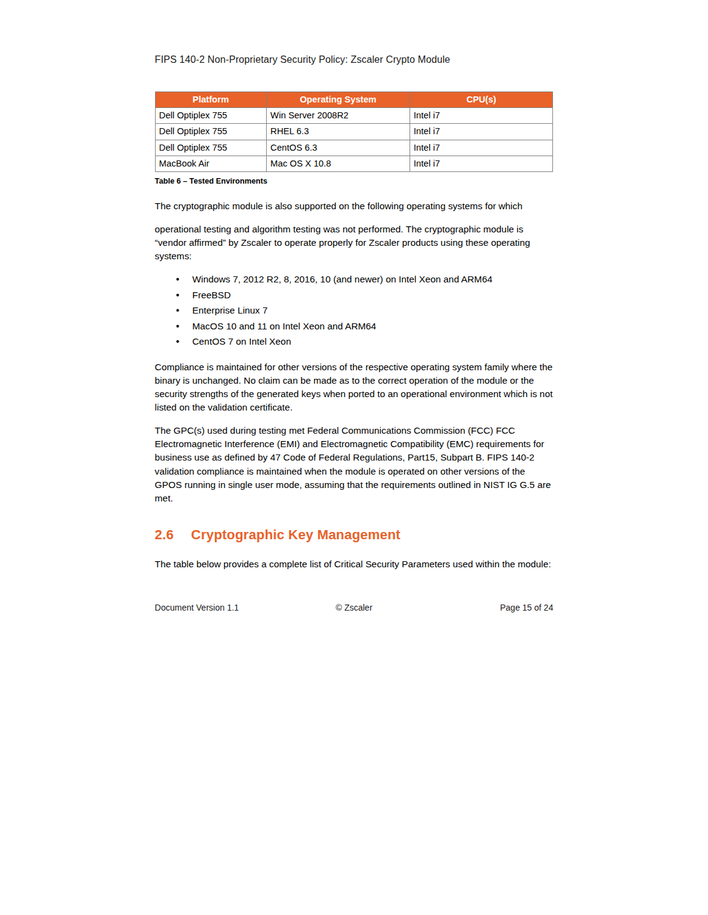FIPS 140-2 Non-Proprietary Security Policy: Zscaler Crypto Module
| Platform | Operating System | CPU(s) |
| --- | --- | --- |
| Dell Optiplex 755 | Win Server 2008R2 | Intel i7 |
| Dell Optiplex 755 | RHEL 6.3 | Intel i7 |
| Dell Optiplex 755 | CentOS 6.3 | Intel i7 |
| MacBook Air | Mac OS X 10.8 | Intel i7 |
Table 6 – Tested Environments
The cryptographic module is also supported on the following operating systems for which
operational testing and algorithm testing was not performed. The cryptographic module is “vendor affirmed” by Zscaler to operate properly for Zscaler products using these operating systems:
Windows 7, 2012 R2, 8, 2016, 10 (and newer) on Intel Xeon and ARM64
FreeBSD
Enterprise Linux 7
MacOS 10 and 11 on Intel Xeon and ARM64
CentOS 7 on Intel Xeon
Compliance is maintained for other versions of the respective operating system family where the binary is unchanged. No claim can be made as to the correct operation of the module or the security strengths of the generated keys when ported to an operational environment which is not listed on the validation certificate.
The GPC(s) used during testing met Federal Communications Commission (FCC) FCC Electromagnetic Interference (EMI) and Electromagnetic Compatibility (EMC) requirements for business use as defined by 47 Code of Federal Regulations, Part15, Subpart B. FIPS 140-2 validation compliance is maintained when the module is operated on other versions of the GPOS running in single user mode, assuming that the requirements outlined in NIST IG G.5 are met.
2.6 Cryptographic Key Management
The table below provides a complete list of Critical Security Parameters used within the module:
Document Version 1.1
© Zscaler
Page 15 of 24